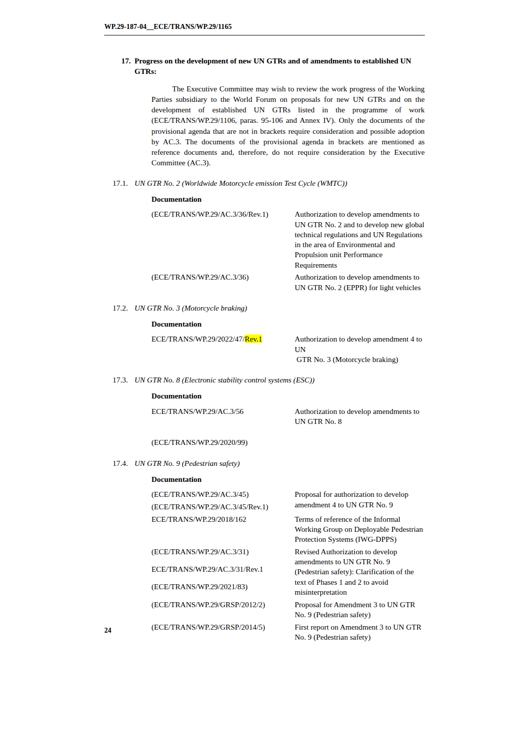WP.29-187-04__ECE/TRANS/WP.29/1165
17.
Progress on the development of new UN GTRs and of amendments to established UN GTRs:
The Executive Committee may wish to review the work progress of the Working Parties subsidiary to the World Forum on proposals for new UN GTRs and on the development of established UN GTRs listed in the programme of work (ECE/TRANS/WP.29/1106, paras. 95-106 and Annex IV). Only the documents of the provisional agenda that are not in brackets require consideration and possible adoption by AC.3. The documents of the provisional agenda in brackets are mentioned as reference documents and, therefore, do not require consideration by the Executive Committee (AC.3).
17.1.
UN GTR No. 2 (Worldwide Motorcycle emission Test Cycle (WMTC))
Documentation
| (ECE/TRANS/WP.29/AC.3/36/Rev.1) | Authorization to develop amendments to UN GTR No. 2 and to develop new global technical regulations and UN Regulations in the area of Environmental and Propulsion unit Performance Requirements |
| (ECE/TRANS/WP.29/AC.3/36) | Authorization to develop amendments to UN GTR No. 2 (EPPR) for light vehicles |
17.2.
UN GTR No. 3 (Motorcycle braking)
Documentation
| ECE/TRANS/WP.29/2022/47/ Rev.1 | Authorization to develop amendment 4 to UN GTR No. 3 (Motorcycle braking) |
17.3.
UN GTR No. 8 (Electronic stability control systems (ESC))
Documentation
| ECE/TRANS/WP.29/AC.3/56 | Authorization to develop amendments to UN GTR No. 8 |
| (ECE/TRANS/WP.29/2020/99) | |
17.4.
UN GTR No. 9 (Pedestrian safety)
Documentation
| (ECE/TRANS/WP.29/AC.3/45) | Proposal for authorization to develop amendment 4 to UN GTR No. 9 |
| (ECE/TRANS/WP.29/AC.3/45/Rev.1) |
| ECE/TRANS/WP.29/2018/162 | Terms of reference of the Informal Working Group on Deployable Pedestrian Protection Systems (IWG-DPPS) |
| (ECE/TRANS/WP.29/AC.3/31) | Revised Authorization to develop amendments to UN GTR No. 9 (Pedestrian safety): Clarification of the text of Phases 1 and 2 to avoid misinterpretation |
| ECE/TRANS/WP.29/AC.3/31/Rev.1 |
| (ECE/TRANS/WP.29/2021/83) |
| (ECE/TRANS/WP.29/GRSP/2012/2) | Proposal for Amendment 3 to UN GTR No. 9 (Pedestrian safety) |
| (ECE/TRANS/WP.29/GRSP/2014/5) | First report on Amendment 3 to UN GTR No. 9 (Pedestrian safety) |
24